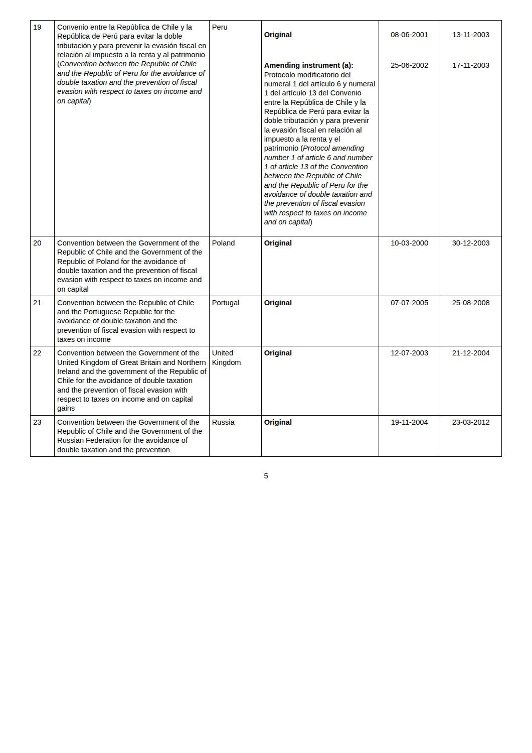| 19 | Convenio entre la República de Chile y la República de Perú para evitar la doble tributación y para prevenir la evasión fiscal en relación al impuesto a la renta y al patrimonio ( Convention between the Republic of Chile and the Republic of Peru for the avoidance of double taxation and the prevention of fiscal evasion with respect to taxes on income and on capital ) | Peru | Original Amending instrument (a): Protocolo modificatorio del numeral 1 del artículo 6 y numeral 1 del artículo 13 del Convenio entre la República de Chile y la República de Perú para evitar la doble tributación y para prevenir la evasión fiscal en relación al impuesto a la renta y el patrimonio ( Protocol amending number 1 of article 6 and number 1 of article 13 of the Convention between the Republic of Chile and the Republic of Peru for the avoidance of double taxation and the prevention of fiscal evasion with respect to taxes on income and on capital ) | 08-06-2001 25-06-2002 | 13-11-2003 17-11-2003 |
| 20 | Convention between the Government of the Republic of Chile and the Government of the Republic of Poland for the avoidance of double taxation and the prevention of fiscal evasion with respect to taxes on income and on capital | Poland | Original | 10-03-2000 | 30-12-2003 |
| 21 | Convention between the Republic of Chile and the Portuguese Republic for the avoidance of double taxation and the prevention of fiscal evasion with respect to taxes on income | Portugal | Original | 07-07-2005 | 25-08-2008 |
| 22 | Convention between the Government of the United Kingdom of Great Britain and Northern Ireland and the government of the Republic of Chile for the avoidance of double taxation and the prevention of fiscal evasion with respect to taxes on income and on capital gains | United Kingdom | Original | 12-07-2003 | 21-12-2004 |
| 23 | Convention between the Government of the Republic of Chile and the Government of the Russian Federation for the avoidance of double taxation and the prevention | Russia | Original | 19-11-2004 | 23-03-2012 |
5